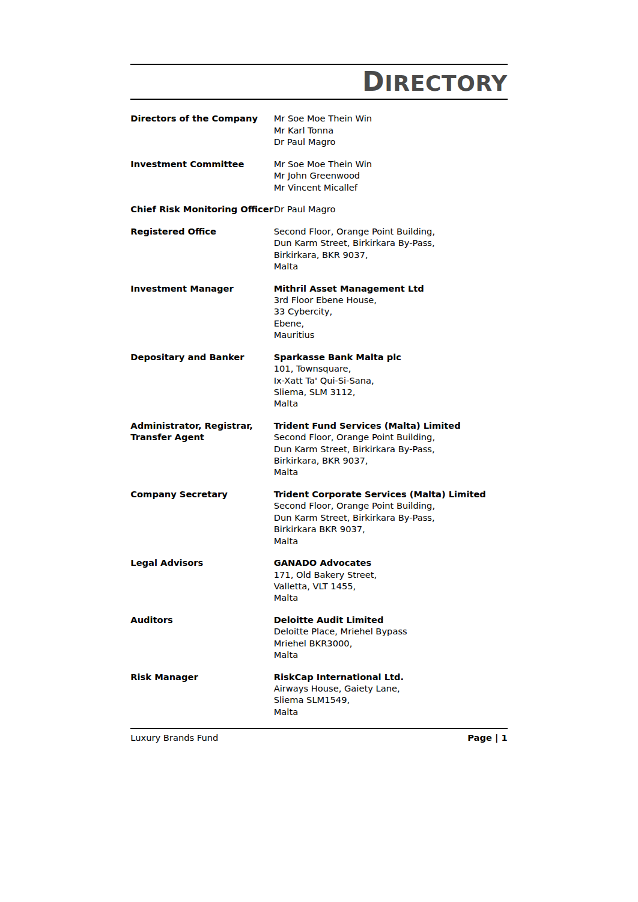Directory
| Directors of the Company | Mr Soe Moe Thein Win Mr Karl Tonna Dr Paul Magro |
| Investment Committee | Mr Soe Moe Thein Win Mr John Greenwood Mr Vincent Micallef |
| Chief Risk Monitoring Officer | Dr Paul Magro |
| Registered Office | Second Floor, Orange Point Building, Dun Karm Street, Birkirkara By-Pass, Birkirkara, BKR 9037, Malta |
| Investment Manager | Mithril Asset Management Ltd 3rd Floor Ebene House, 33 Cybercity, Ebene, Mauritius |
| Depositary and Banker | Sparkasse Bank Malta plc 101, Townsquare, Ix-Xatt Ta' Qui-Si-Sana, Sliema, SLM 3112, Malta |
| Administrator, Registrar, Transfer Agent | Trident Fund Services (Malta) Limited Second Floor, Orange Point Building, Dun Karm Street, Birkirkara By-Pass, Birkirkara, BKR 9037, Malta |
| Company Secretary | Trident Corporate Services (Malta) Limited Second Floor, Orange Point Building, Dun Karm Street, Birkirkara By-Pass, Birkirkara BKR 9037, Malta |
| Legal Advisors | GANADO Advocates 171, Old Bakery Street, Valletta, VLT 1455, Malta |
| Auditors | Deloitte Audit Limited Deloitte Place, Mriehel Bypass Mriehel BKR3000, Malta |
| Risk Manager | RiskCap International Ltd. Airways House, Gaiety Lane, Sliema SLM1549, Malta |
Luxury Brands Fund
Page | 1